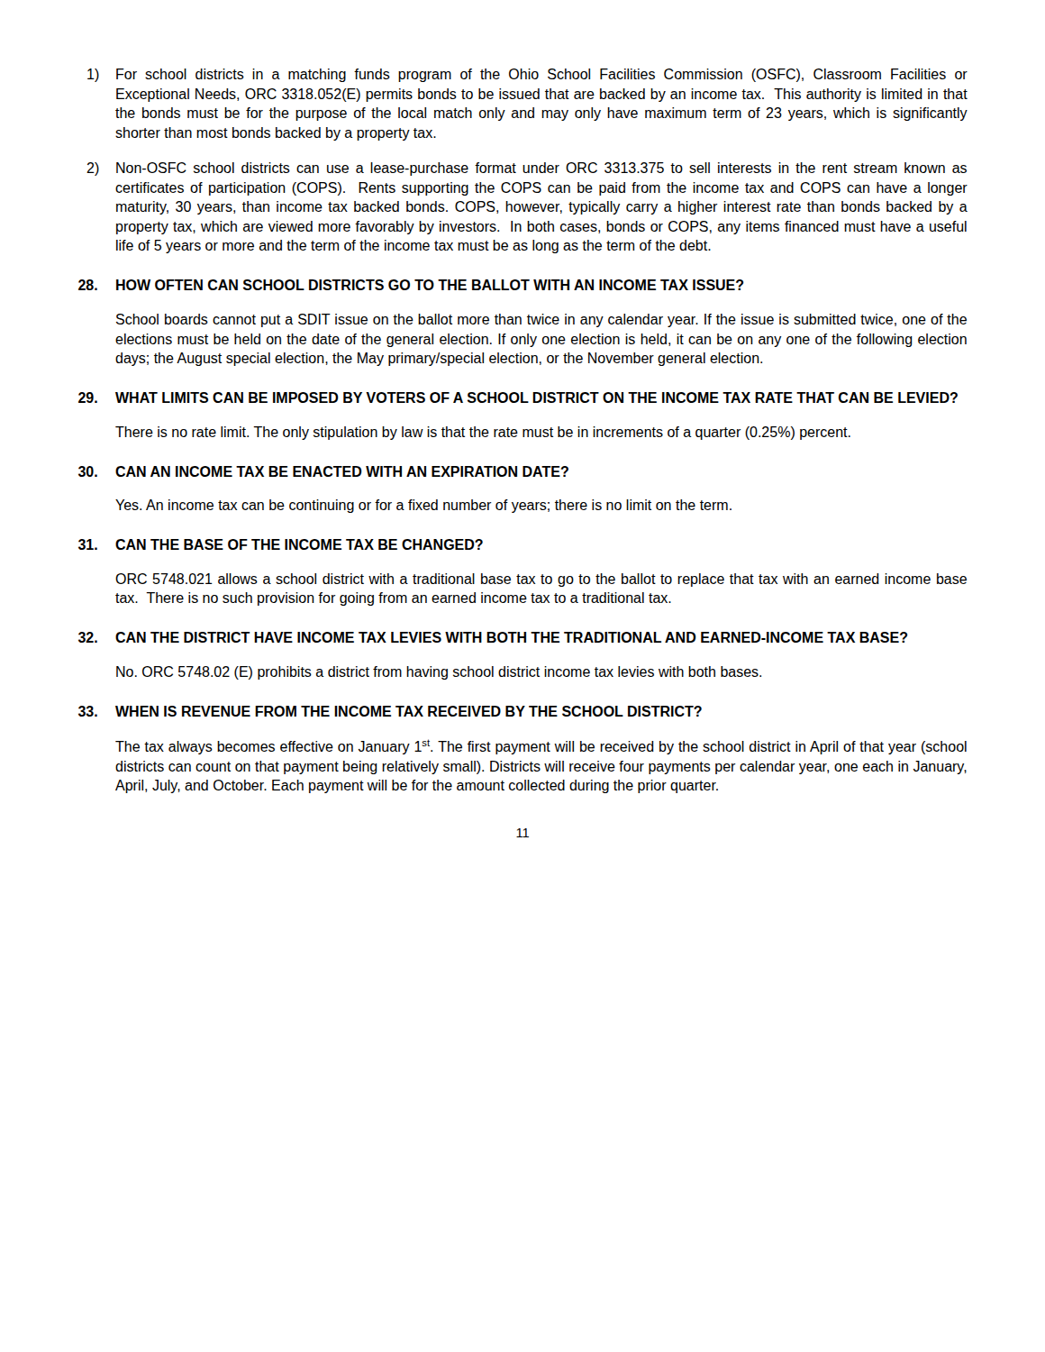1) For school districts in a matching funds program of the Ohio School Facilities Commission (OSFC), Classroom Facilities or Exceptional Needs, ORC 3318.052(E) permits bonds to be issued that are backed by an income tax. This authority is limited in that the bonds must be for the purpose of the local match only and may only have maximum term of 23 years, which is significantly shorter than most bonds backed by a property tax.
2) Non-OSFC school districts can use a lease-purchase format under ORC 3313.375 to sell interests in the rent stream known as certificates of participation (COPS). Rents supporting the COPS can be paid from the income tax and COPS can have a longer maturity, 30 years, than income tax backed bonds. COPS, however, typically carry a higher interest rate than bonds backed by a property tax, which are viewed more favorably by investors. In both cases, bonds or COPS, any items financed must have a useful life of 5 years or more and the term of the income tax must be as long as the term of the debt.
28. How often can school districts go to the ballot with an income tax issue?
School boards cannot put a SDIT issue on the ballot more than twice in any calendar year. If the issue is submitted twice, one of the elections must be held on the date of the general election. If only one election is held, it can be on any one of the following election days; the August special election, the May primary/special election, or the November general election.
29. What limits can be imposed by voters of a school district on the income tax rate that can be levied?
There is no rate limit. The only stipulation by law is that the rate must be in increments of a quarter (0.25%) percent.
30. Can an income tax be enacted with an expiration date?
Yes. An income tax can be continuing or for a fixed number of years; there is no limit on the term.
31. Can the base of the income tax be changed?
ORC 5748.021 allows a school district with a traditional base tax to go to the ballot to replace that tax with an earned income base tax. There is no such provision for going from an earned income tax to a traditional tax.
32. Can the district have income tax levies with both the traditional and earned-income tax base?
No. ORC 5748.02 (E) prohibits a district from having school district income tax levies with both bases.
33. When is revenue from the income tax received by the school district?
The tax always becomes effective on January 1st. The first payment will be received by the school district in April of that year (school districts can count on that payment being relatively small). Districts will receive four payments per calendar year, one each in January, April, July, and October. Each payment will be for the amount collected during the prior quarter.
11